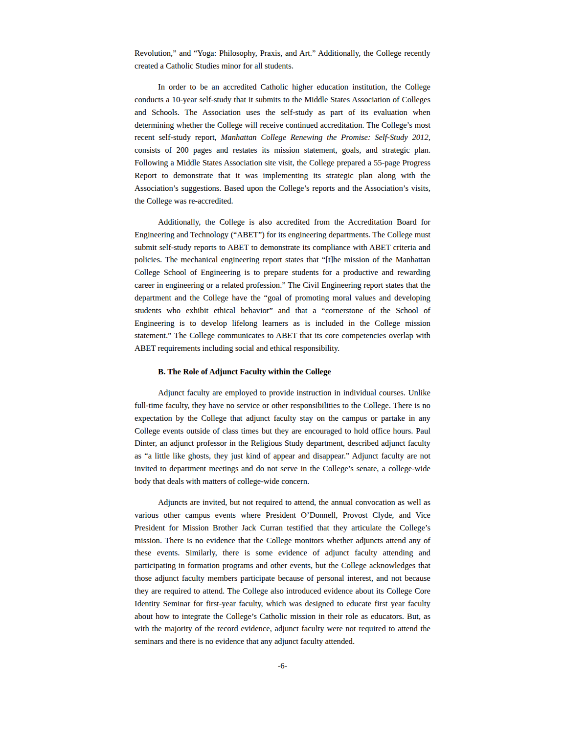Revolution,” and “Yoga: Philosophy, Praxis, and Art.” Additionally, the College recently created a Catholic Studies minor for all students.
In order to be an accredited Catholic higher education institution, the College conducts a 10-year self-study that it submits to the Middle States Association of Colleges and Schools. The Association uses the self-study as part of its evaluation when determining whether the College will receive continued accreditation. The College’s most recent self-study report, Manhattan College Renewing the Promise: Self-Study 2012, consists of 200 pages and restates its mission statement, goals, and strategic plan. Following a Middle States Association site visit, the College prepared a 55-page Progress Report to demonstrate that it was implementing its strategic plan along with the Association’s suggestions. Based upon the College’s reports and the Association’s visits, the College was re-accredited.
Additionally, the College is also accredited from the Accreditation Board for Engineering and Technology (“ABET”) for its engineering departments. The College must submit self-study reports to ABET to demonstrate its compliance with ABET criteria and policies. The mechanical engineering report states that “[t]he mission of the Manhattan College School of Engineering is to prepare students for a productive and rewarding career in engineering or a related profession.” The Civil Engineering report states that the department and the College have the “goal of promoting moral values and developing students who exhibit ethical behavior” and that a “cornerstone of the School of Engineering is to develop lifelong learners as is included in the College mission statement.” The College communicates to ABET that its core competencies overlap with ABET requirements including social and ethical responsibility.
B. The Role of Adjunct Faculty within the College
Adjunct faculty are employed to provide instruction in individual courses. Unlike full-time faculty, they have no service or other responsibilities to the College. There is no expectation by the College that adjunct faculty stay on the campus or partake in any College events outside of class times but they are encouraged to hold office hours. Paul Dinter, an adjunct professor in the Religious Study department, described adjunct faculty as “a little like ghosts, they just kind of appear and disappear.” Adjunct faculty are not invited to department meetings and do not serve in the College’s senate, a college-wide body that deals with matters of college-wide concern.
Adjuncts are invited, but not required to attend, the annual convocation as well as various other campus events where President O’Donnell, Provost Clyde, and Vice President for Mission Brother Jack Curran testified that they articulate the College’s mission. There is no evidence that the College monitors whether adjuncts attend any of these events. Similarly, there is some evidence of adjunct faculty attending and participating in formation programs and other events, but the College acknowledges that those adjunct faculty members participate because of personal interest, and not because they are required to attend. The College also introduced evidence about its College Core Identity Seminar for first-year faculty, which was designed to educate first year faculty about how to integrate the College’s Catholic mission in their role as educators. But, as with the majority of the record evidence, adjunct faculty were not required to attend the seminars and there is no evidence that any adjunct faculty attended.
-6-